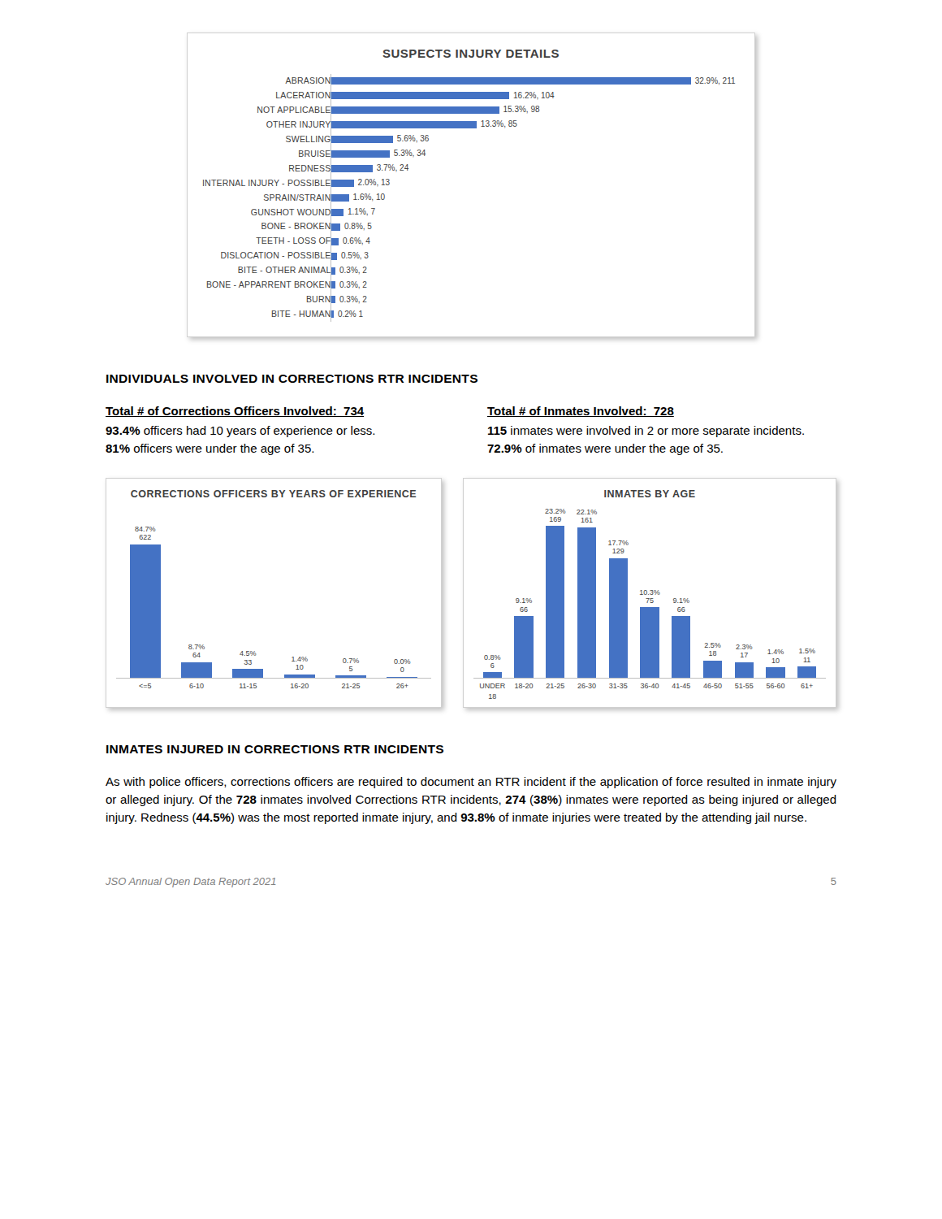SUSPECTS INJURY DETAILS
| ABRASION | 32.9%, 211 |
| LACERATION | 16.2%, 104 |
| NOT APPLICABLE | 15.3%, 98 |
| OTHER INJURY | 13.3%, 85 |
| SWELLING | 5.6%, 36 |
| BRUISE | 5.3%, 34 |
| REDNESS | 3.7%, 24 |
| INTERNAL INJURY - POSSIBLE | 2.0%, 13 |
| SPRAIN/STRAIN | 1.6%, 10 |
| GUNSHOT WOUND | 1.1%, 7 |
| BONE - BROKEN | 0.8%, 5 |
| TEETH - LOSS OF | 0.6%, 4 |
| DISLOCATION - POSSIBLE | 0.5%, 3 |
| BITE - OTHER ANIMAL | 0.3%, 2 |
| BONE - APPARRENT BROKEN | 0.3%, 2 |
| BURN | 0.3%, 2 |
| BITE - HUMAN | 0.2% 1 |
INDIVIDUALS INVOLVED IN CORRECTIONS RTR INCIDENTS
Total # of Corrections Officers Involved: 734
93.4% officers had 10 years of experience or less.
81% officers were under the age of 35.
Total # of Inmates Involved: 728
115 inmates were involved in 2 or more separate incidents.
72.9% of inmates were under the age of 35.
CORRECTIONS OFFICERS BY YEARS OF EXPERIENCE
84.7%
622
8.7%
64
4.5%
33
1.4%
10
0.7%
5
0.0%
0
<=5 6-10 11-15 16-20 21-25 26+
INMATES BY AGE
0.8%
6
9.1%
66
23.2%
169
22.1%
161
17.7%
129
10.3%
75
9.1%
66
2.5%
18
2.3%
17
1.4%
10
1.5%
11
UNDER
18 18-20 21-25 26-30 31-35 36-40 41-45 46-50 51-55 56-60 61+
INMATES INJURED IN CORRECTIONS RTR INCIDENTS
As with police officers, corrections officers are required to document an RTR incident if the application of force resulted in inmate injury or alleged injury. Of the 728 inmates involved Corrections RTR incidents, 274 (38%) inmates were reported as being injured or alleged injury. Redness (44.5%) was the most reported inmate injury, and 93.8% of inmate injuries were treated by the attending jail nurse.
JSO Annual Open Data Report 2021
5